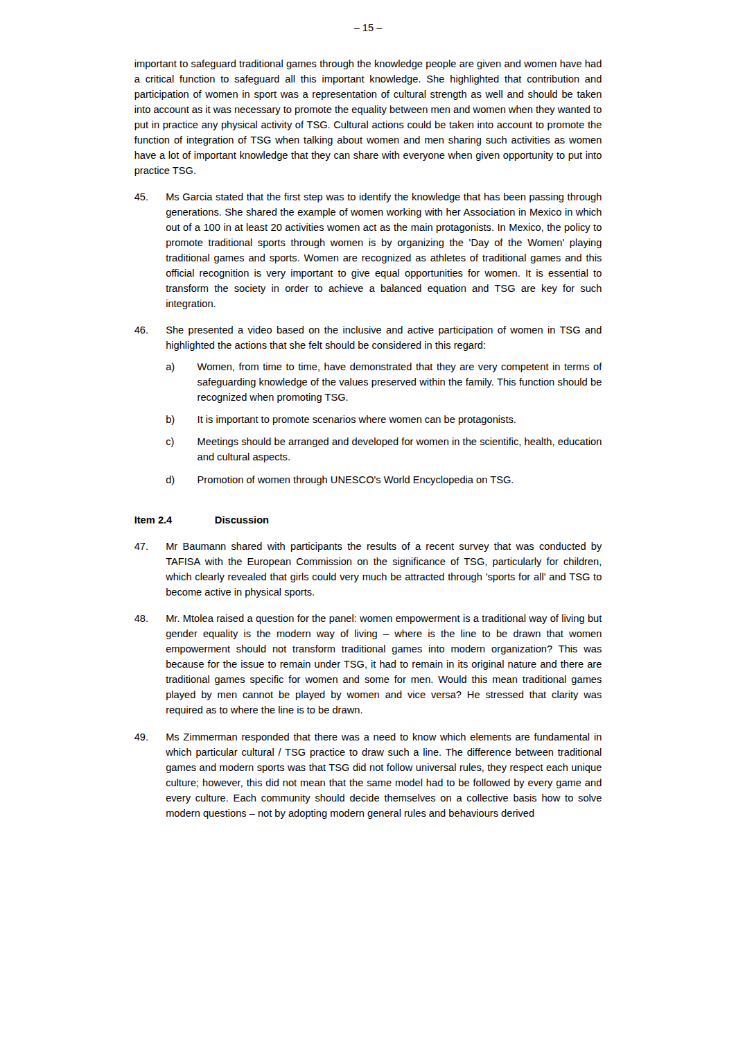– 15 –
important to safeguard traditional games through the knowledge people are given and women have had a critical function to safeguard all this important knowledge. She highlighted that contribution and participation of women in sport was a representation of cultural strength as well and should be taken into account as it was necessary to promote the equality between men and women when they wanted to put in practice any physical activity of TSG. Cultural actions could be taken into account to promote the function of integration of TSG when talking about women and men sharing such activities as women have a lot of important knowledge that they can share with everyone when given opportunity to put into practice TSG.
45.
Ms Garcia stated that the first step was to identify the knowledge that has been passing through generations. She shared the example of women working with her Association in Mexico in which out of a 100 in at least 20 activities women act as the main protagonists. In Mexico, the policy to promote traditional sports through women is by organizing the 'Day of the Women' playing traditional games and sports. Women are recognized as athletes of traditional games and this official recognition is very important to give equal opportunities for women. It is essential to transform the society in order to achieve a balanced equation and TSG are key for such integration.
46.
She presented a video based on the inclusive and active participation of women in TSG and highlighted the actions that she felt should be considered in this regard:
a) Women, from time to time, have demonstrated that they are very competent in terms of safeguarding knowledge of the values preserved within the family. This function should be recognized when promoting TSG.
b) It is important to promote scenarios where women can be protagonists.
c) Meetings should be arranged and developed for women in the scientific, health, education and cultural aspects.
d) Promotion of women through UNESCO's World Encyclopedia on TSG.
Item 2.4 Discussion
47.
Mr Baumann shared with participants the results of a recent survey that was conducted by TAFISA with the European Commission on the significance of TSG, particularly for children, which clearly revealed that girls could very much be attracted through 'sports for all' and TSG to become active in physical sports.
48.
Mr. Mtolea raised a question for the panel: women empowerment is a traditional way of living but gender equality is the modern way of living – where is the line to be drawn that women empowerment should not transform traditional games into modern organization? This was because for the issue to remain under TSG, it had to remain in its original nature and there are traditional games specific for women and some for men. Would this mean traditional games played by men cannot be played by women and vice versa? He stressed that clarity was required as to where the line is to be drawn.
49.
Ms Zimmerman responded that there was a need to know which elements are fundamental in which particular cultural / TSG practice to draw such a line. The difference between traditional games and modern sports was that TSG did not follow universal rules, they respect each unique culture; however, this did not mean that the same model had to be followed by every game and every culture. Each community should decide themselves on a collective basis how to solve modern questions – not by adopting modern general rules and behaviours derived